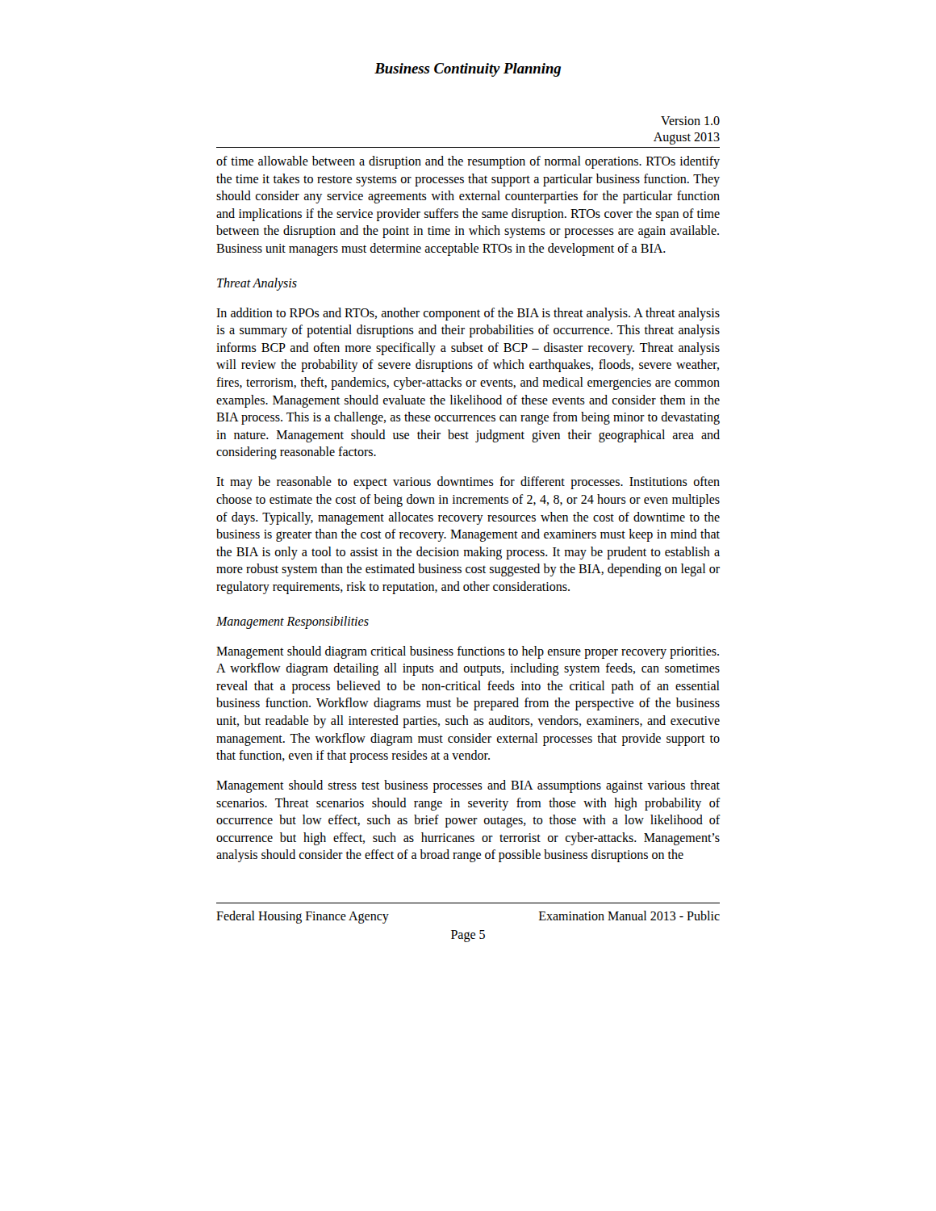Business Continuity Planning
Version 1.0
August 2013
of time allowable between a disruption and the resumption of normal operations. RTOs identify the time it takes to restore systems or processes that support a particular business function. They should consider any service agreements with external counterparties for the particular function and implications if the service provider suffers the same disruption. RTOs cover the span of time between the disruption and the point in time in which systems or processes are again available. Business unit managers must determine acceptable RTOs in the development of a BIA.
Threat Analysis
In addition to RPOs and RTOs, another component of the BIA is threat analysis. A threat analysis is a summary of potential disruptions and their probabilities of occurrence. This threat analysis informs BCP and often more specifically a subset of BCP – disaster recovery. Threat analysis will review the probability of severe disruptions of which earthquakes, floods, severe weather, fires, terrorism, theft, pandemics, cyber-attacks or events, and medical emergencies are common examples. Management should evaluate the likelihood of these events and consider them in the BIA process. This is a challenge, as these occurrences can range from being minor to devastating in nature. Management should use their best judgment given their geographical area and considering reasonable factors.
It may be reasonable to expect various downtimes for different processes. Institutions often choose to estimate the cost of being down in increments of 2, 4, 8, or 24 hours or even multiples of days. Typically, management allocates recovery resources when the cost of downtime to the business is greater than the cost of recovery. Management and examiners must keep in mind that the BIA is only a tool to assist in the decision making process. It may be prudent to establish a more robust system than the estimated business cost suggested by the BIA, depending on legal or regulatory requirements, risk to reputation, and other considerations.
Management Responsibilities
Management should diagram critical business functions to help ensure proper recovery priorities. A workflow diagram detailing all inputs and outputs, including system feeds, can sometimes reveal that a process believed to be non-critical feeds into the critical path of an essential business function. Workflow diagrams must be prepared from the perspective of the business unit, but readable by all interested parties, such as auditors, vendors, examiners, and executive management. The workflow diagram must consider external processes that provide support to that function, even if that process resides at a vendor.
Management should stress test business processes and BIA assumptions against various threat scenarios. Threat scenarios should range in severity from those with high probability of occurrence but low effect, such as brief power outages, to those with a low likelihood of occurrence but high effect, such as hurricanes or terrorist or cyber-attacks. Management’s analysis should consider the effect of a broad range of possible business disruptions on the
Federal Housing Finance Agency Examination Manual 2013 - Public
Page 5